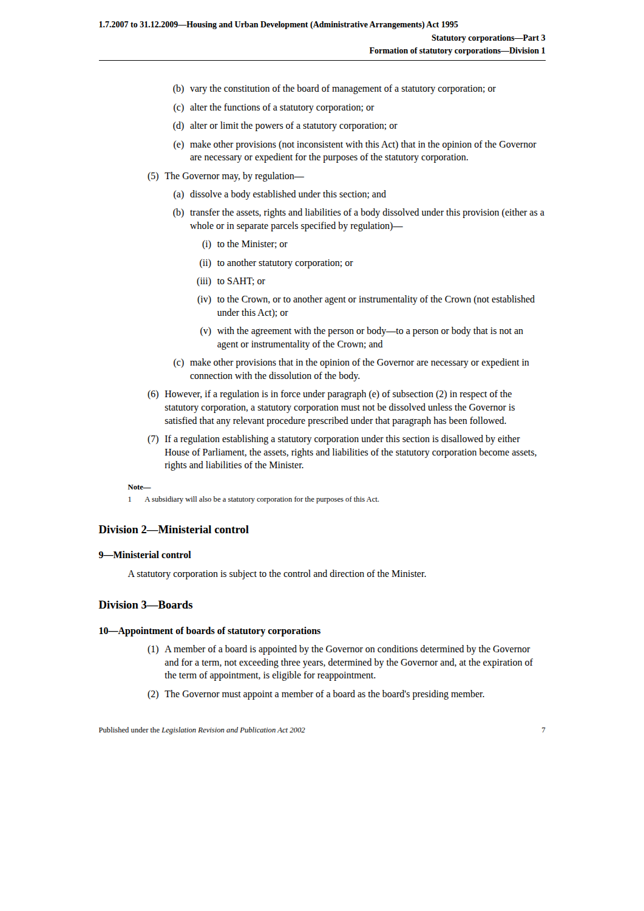1.7.2007 to 31.12.2009—Housing and Urban Development (Administrative Arrangements) Act 1995
Statutory corporations—Part 3
Formation of statutory corporations—Division 1
(b) vary the constitution of the board of management of a statutory corporation; or
(c) alter the functions of a statutory corporation; or
(d) alter or limit the powers of a statutory corporation; or
(e) make other provisions (not inconsistent with this Act) that in the opinion of the Governor are necessary or expedient for the purposes of the statutory corporation.
(5) The Governor may, by regulation—
(a) dissolve a body established under this section; and
(b) transfer the assets, rights and liabilities of a body dissolved under this provision (either as a whole or in separate parcels specified by regulation)—
(i) to the Minister; or
(ii) to another statutory corporation; or
(iii) to SAHT; or
(iv) to the Crown, or to another agent or instrumentality of the Crown (not established under this Act); or
(v) with the agreement with the person or body—to a person or body that is not an agent or instrumentality of the Crown; and
(c) make other provisions that in the opinion of the Governor are necessary or expedient in connection with the dissolution of the body.
(6) However, if a regulation is in force under paragraph (e) of subsection (2) in respect of the statutory corporation, a statutory corporation must not be dissolved unless the Governor is satisfied that any relevant procedure prescribed under that paragraph has been followed.
(7) If a regulation establishing a statutory corporation under this section is disallowed by either House of Parliament, the assets, rights and liabilities of the statutory corporation become assets, rights and liabilities of the Minister.
Note—
1 A subsidiary will also be a statutory corporation for the purposes of this Act.
Division 2—Ministerial control
9—Ministerial control
A statutory corporation is subject to the control and direction of the Minister.
Division 3—Boards
10—Appointment of boards of statutory corporations
(1) A member of a board is appointed by the Governor on conditions determined by the Governor and for a term, not exceeding three years, determined by the Governor and, at the expiration of the term of appointment, is eligible for reappointment.
(2) The Governor must appoint a member of a board as the board's presiding member.
Published under the Legislation Revision and Publication Act 2002
7